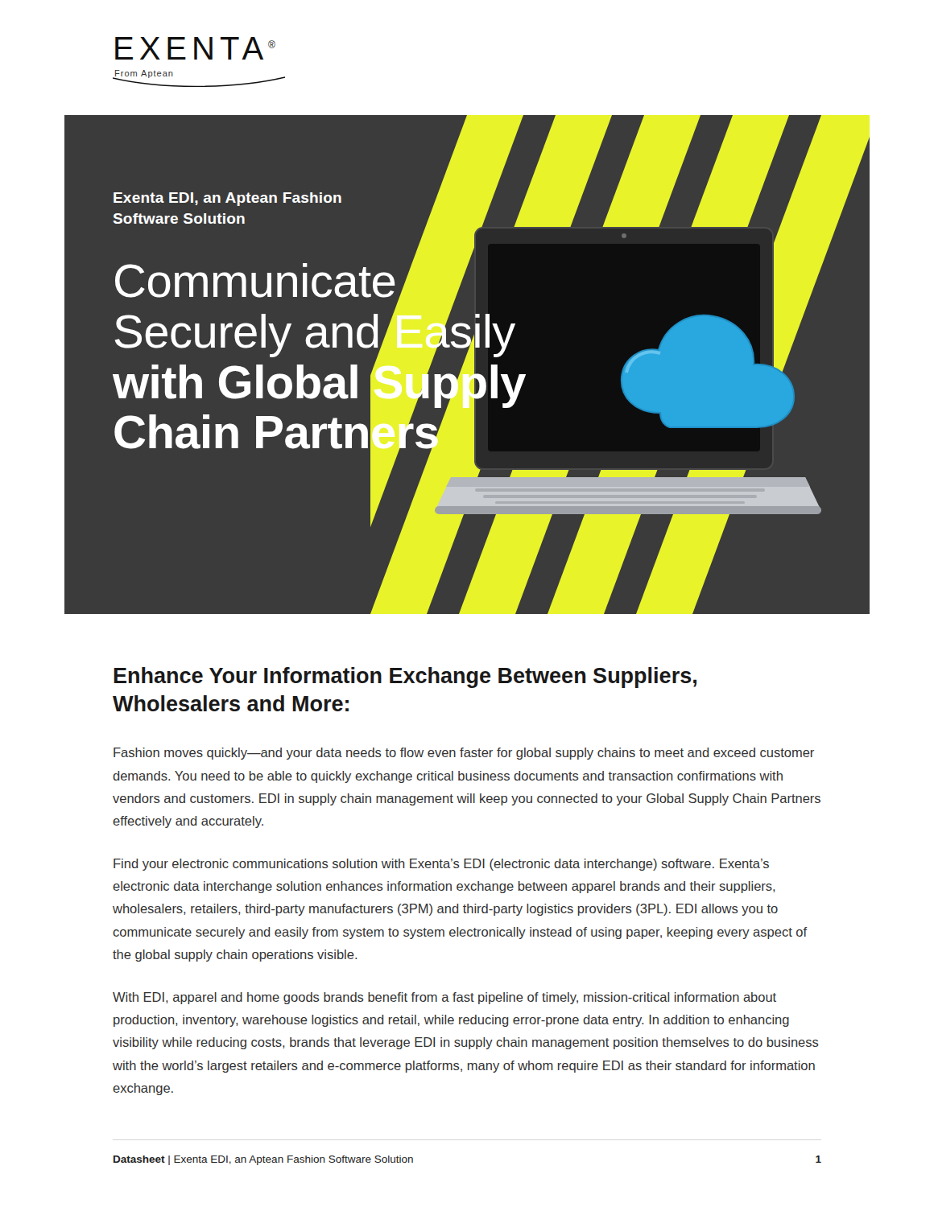EXENTA®
From Aptean
Exenta EDI, an Aptean Fashion
Software Solution
Communicate
Securely and Easily
with Global Supply
Chain Partners
Enhance Your Information Exchange Between Suppliers, Wholesalers and More:
Fashion moves quickly—and your data needs to flow even faster for global supply chains to meet and exceed customer demands. You need to be able to quickly exchange critical business documents and transaction confirmations with vendors and customers. EDI in supply chain management will keep you connected to your Global Supply Chain Partners effectively and accurately.
Find your electronic communications solution with Exenta’s EDI (electronic data interchange) software. Exenta’s electronic data interchange solution enhances information exchange between apparel brands and their suppliers, wholesalers, retailers, third-party manufacturers (3PM) and third-party logistics providers (3PL). EDI allows you to communicate securely and easily from system to system electronically instead of using paper, keeping every aspect of the global supply chain operations visible.
With EDI, apparel and home goods brands benefit from a fast pipeline of timely, mission-critical information about production, inventory, warehouse logistics and retail, while reducing error-prone data entry. In addition to enhancing visibility while reducing costs, brands that leverage EDI in supply chain management position themselves to do business with the world’s largest retailers and e-commerce platforms, many of whom require EDI as their standard for information exchange.
Datasheet | Exenta EDI, an Aptean Fashion Software Solution
1